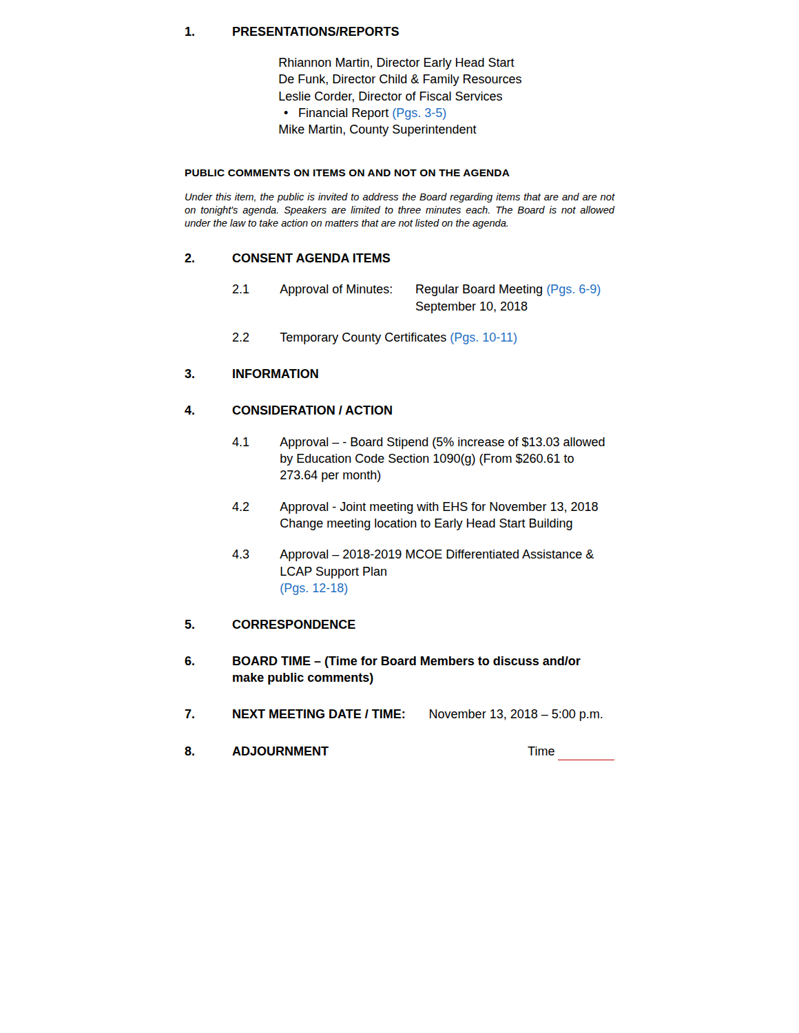1.
PRESENTATIONS/REPORTS
Rhiannon Martin, Director Early Head Start
De Funk, Director Child & Family Resources
Leslie Corder, Director of Fiscal Services
Financial Report (Pgs. 3-5)
Mike Martin, County Superintendent
PUBLIC COMMENTS ON ITEMS ON AND NOT ON THE AGENDA
Under this item, the public is invited to address the Board regarding items that are and are not on tonight's agenda. Speakers are limited to three minutes each. The Board is not allowed under the law to take action on matters that are not listed on the agenda.
2.
CONSENT AGENDA ITEMS
2.1
Approval of Minutes:
Regular Board Meeting (Pgs. 6-9)
September 10, 2018
2.2
Temporary County Certificates (Pgs. 10-11)
3.
INFORMATION
4.
CONSIDERATION / ACTION
4.1
Approval – - Board Stipend (5% increase of $13.03 allowed by Education Code Section 1090(g) (From $260.61 to 273.64 per month)
4.2
Approval - Joint meeting with EHS for November 13, 2018
Change meeting location to Early Head Start Building
4.3
Approval – 2018-2019 MCOE Differentiated Assistance & LCAP Support Plan
(Pgs. 12-18)
5.
CORRESPONDENCE
6.
BOARD TIME – (Time for Board Members to discuss and/or make public comments)
7.
NEXT MEETING DATE / TIME: November 13, 2018 – 5:00 p.m.
8.
ADJOURNMENT Time